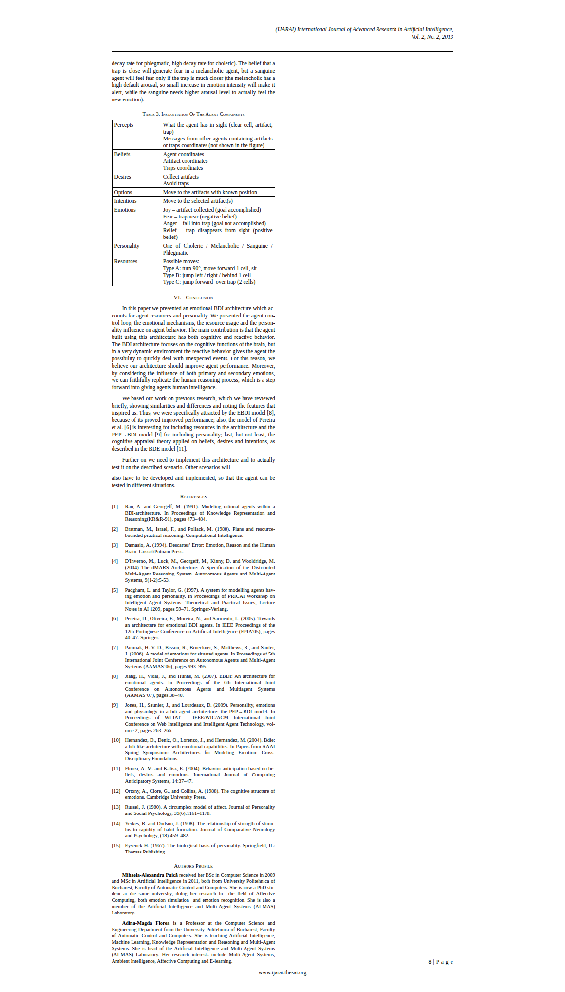(IJARAI) International Journal of Advanced Research in Artificial Intelligence,
Vol. 2, No. 2, 2013
decay rate for phlegmatic, high decay rate for choleric). The belief that a trap is close will generate fear in a melancholic agent, but a sanguine agent will feel fear only if the trap is much closer (the melancholic has a high default arousal, so small increase in emotion intensity will make it alert, while the sanguine needs higher arousal level to actually feel the new emotion).
Table 3. Instantiation Of The Agent Components
| Percepts | What the agent has in sight (clear cell, artifact, trap) Messages from other agents containing artifacts or traps coordinates (not shown in the figure) |
| Beliefs | Agent coordinates Artifact coordinates Traps coordinates |
| Desires | Collect artifacts Avoid traps |
| Options | Move to the artifacts with known position |
| Intentions | Move to the selected artifact(s) |
| Emotions | Joy – artifact collected (goal accomplished) Fear – trap near (negative belief) Anger – fall into trap (goal not accomplished) Relief – trap disappears from sight (positive belief) |
| Personality | One of Choleric / Melancholic / Sanguine / Phlegmatic |
| Resources | Possible moves: Type A: turn 90°, move forward 1 cell, sit Type B: jump left / right / behind 1 cell Type C: jump forward over trap (2 cells) |
VI. Conclusion
In this paper we presented an emotional BDI architecture which accounts for agent resources and personality. We presented the agent control loop, the emotional mechanisms, the resource usage and the personality influence on agent behavior. The main contribution is that the agent built using this architecture has both cognitive and reactive behavior. The BDI architecture focuses on the cognitive functions of the brain, but in a very dynamic environment the reactive behavior gives the agent the possibility to quickly deal with unexpected events. For this reason, we believe our architecture should improve agent performance. Moreover, by considering the influence of both primary and secondary emotions, we can faithfully replicate the human reasoning process, which is a step forward into giving agents human intelligence.
We based our work on previous research, which we have reviewed briefly, showing similarities and differences and noting the features that inspired us. Thus, we were specifically attracted by the EBDI model [8], because of its proved improved performance; also, the model of Pereira et al. [6] is interesting for including resources in the architecture and the PEP→BDI model [9] for including personality; last, but not least, the cognitive appraisal theory applied on beliefs, desires and intentions, as described in the BDE model [11].
Further on we need to implement this architecture and to actually test it on the described scenario. Other scenarios will
also have to be developed and implemented, so that the agent can be tested in different situations.
References
[1] Rao, A. and Georgeff, M. (1991). Modeling rational agents within a BDI-architecture. In Proceedings of Knowledge Representation and Reasoning(KR&R-91), pages 473–484.
[2] Bratman, M., Israel, F., and Pollack, M. (1988). Plans and resource-bounded practical reasoning. Computational Intelligence.
[3] Damasio, A. (1994). Descartes’ Error: Emotion, Reason and the Human Brain. Gosset/Putnam Press.
[4] D'Inverno, M., Luck, M., Georgeff, M., Kinny, D. and Wooldridge, M. (2004) The dMARS Architecture: A Specification of the Distributed Multi-Agent Reasoning System. Autonomous Agents and Multi-Agent Systems, 9(1-2):5-53.
[5] Padgham, L. and Taylor, G. (1997). A system for modelling agents having emotion and personality. In Proceedings of PRICAI Workshop on Intelligent Agent Systems: Theoretical and Practical Issues, Lecture Notes in AI 1209, pages 59–71. Springer-Verlang.
[6] Pereira, D., Oliveira, E., Moreira, N., and Sarmento, L. (2005). Towards an architecture for emotional BDI agents. In IEEE Proceedings of the 12th Portuguese Conference on Artificial Intelligence (EPIA’05), pages 40–47. Springer.
[7] Parunak, H. V. D., Bisson, R., Brueckner, S., Matthews, R., and Sauter, J. (2006). A model of emotions for situated agents. In Proceedings of 5th International Joint Conference on Autonomous Agents and Multi-Agent Systems (AAMAS’06), pages 993–995.
[8] Jiang, H., Vidal, J., and Huhns, M. (2007). EBDI: An architecture for emotional agents. In Proceedings of the 6th International Joint Conference on Autonomous Agents and Multiagent Systems (AAMAS’07), pages 38–40.
[9] Jones, H., Saunier, J., and Lourdeaux, D. (2009). Personality, emotions and physiology in a bdi agent architecture: the PEP→BDI model. In Proceedings of WI-IAT - IEEE/WIC/ACM International Joint Conference on Web Intelligence and Intelligent Agent Technology, volume 2, pages 263–266.
[10] Hernandez, D., Deniz, O., Lorenzo, J., and Hernandez, M. (2004). Bdie: a bdi like architecture with emotional capabilities. In Papers from AAAI Spring Symposium: Architectures for Modeling Emotion: Cross-Disciplinary Foundations.
[11] Florea, A. M. and Kalisz, E. (2004). Behavior anticipation based on beliefs, desires and emotions. International Journal of Computing Anticipatory Systems, 14:37–47.
[12] Ortony, A., Clore, G., and Collins, A. (1988). The cognitive structure of emotions. Cambridge University Press.
[13] Russel, J. (1980). A circumplex model of affect. Journal of Personality and Social Psychology, 39(6):1161–1178.
[14] Yerkes, R. and Dodson, J. (1908). The relationship of strength of stimulus to rapidity of habit formation. Journal of Comparative Neurology and Psychology, (18):459–482.
[15] Eysenck H. (1967). The biological basis of personality. Springfield, IL: Thomas Publishing.
Authors Profile
Mihaela-Alexandra Puică received her BSc in Computer Science in 2009 and MSc in Artificial Intelligence in 2011, both from University Politehnica of Bucharest, Faculty of Automatic Control and Computers. She is now a PhD student at the same university, doing her research in the field of Affective Computing, both emotion simulation and emotion recognition. She is also a member of the Artificial Intelligence and Multi-Agent Systems (AI-MAS) Laboratory.
Adina-Magda Florea is a Professor at the Computer Science and Engineering Department from the University Politehnica of Bucharest, Faculty of Automatic Control and Computers. She is teaching Artificial Intelligence, Machine Learning, Knowledge Representation and Reasoning and Multi-Agent Systems. She is head of the Artificial Intelligence and Multi-Agent Systems (AI-MAS) Laboratory. Her research interests include Multi-Agent Systems, Ambient Intelligence, Affective Computing and E-learning.
8 | P a g e
www.ijarai.thesai.org